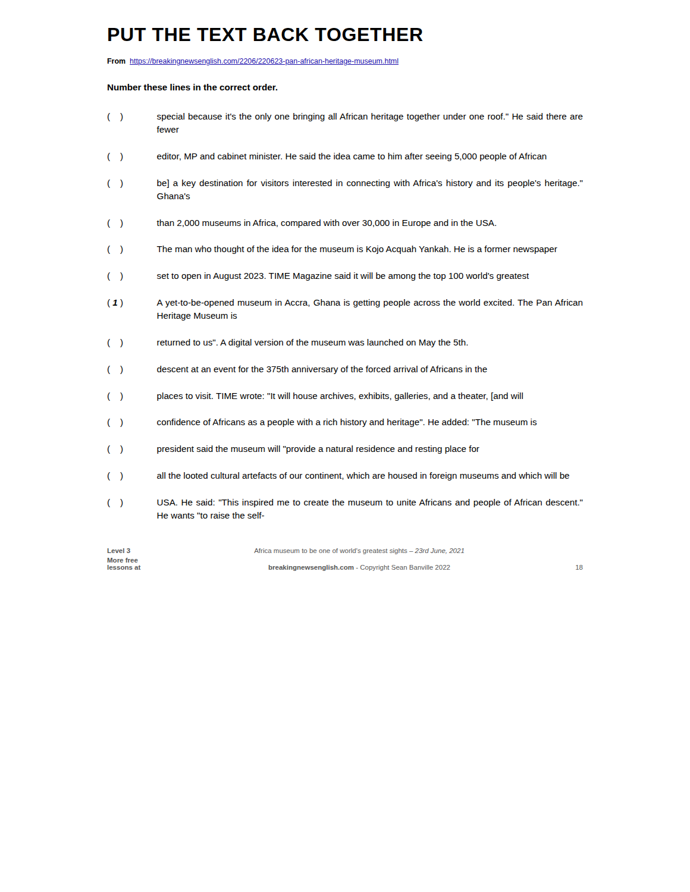PUT THE TEXT BACK TOGETHER
From https://breakingnewsenglish.com/2206/220623-pan-african-heritage-museum.html
Number these lines in the correct order.
( ) special because it's the only one bringing all African heritage together under one roof." He said there are fewer
( ) editor, MP and cabinet minister. He said the idea came to him after seeing 5,000 people of African
( ) be] a key destination for visitors interested in connecting with Africa's history and its people's heritage." Ghana's
( ) than 2,000 museums in Africa, compared with over 30,000 in Europe and in the USA.
( ) The man who thought of the idea for the museum is Kojo Acquah Yankah. He is a former newspaper
( ) set to open in August 2023. TIME Magazine said it will be among the top 100 world's greatest
( 1 ) A yet-to-be-opened museum in Accra, Ghana is getting people across the world excited. The Pan African Heritage Museum is
( ) returned to us". A digital version of the museum was launched on May the 5th.
( ) descent at an event for the 375th anniversary of the forced arrival of Africans in the
( ) places to visit. TIME wrote: "It will house archives, exhibits, galleries, and a theater, [and will
( ) confidence of Africans as a people with a rich history and heritage". He added: "The museum is
( ) president said the museum will "provide a natural residence and resting place for
( ) all the looted cultural artefacts of our continent, which are housed in foreign museums and which will be
( ) USA. He said: "This inspired me to create the museum to unite Africans and people of African descent." He wants "to raise the self-
| Level 3 | Africa museum to be one of world's greatest sights – 23rd June, 2021 | |
| More free lessons at | breakingnewsenglish.com - Copyright Sean Banville 2022 | 18 |